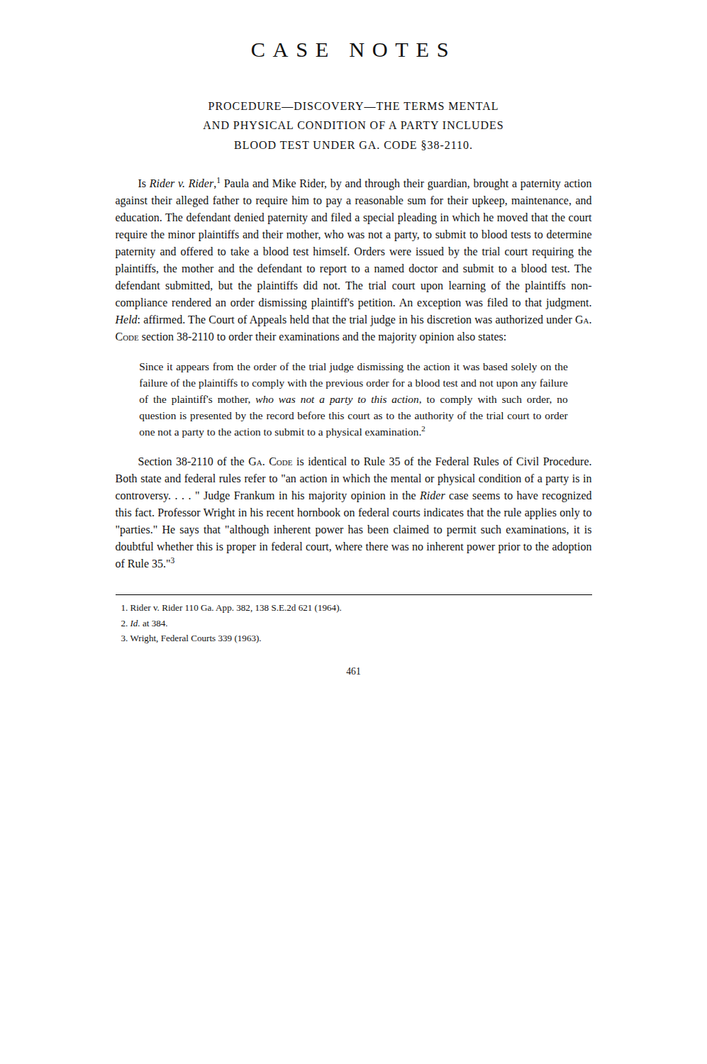CASE NOTES
Procedure—Discovery—The Terms Mental
and Physical Condition of a Party Includes
Blood Test Under Ga. Code §38-2110.
Is Rider v. Rider,1 Paula and Mike Rider, by and through their guardian, brought a paternity action against their alleged father to require him to pay a reasonable sum for their upkeep, maintenance, and education. The defendant denied paternity and filed a special pleading in which he moved that the court require the minor plaintiffs and their mother, who was not a party, to submit to blood tests to determine paternity and offered to take a blood test himself. Orders were issued by the trial court requiring the plaintiffs, the mother and the defendant to report to a named doctor and submit to a blood test. The defendant submitted, but the plaintiffs did not. The trial court upon learning of the plaintiffs non-compliance rendered an order dismissing plaintiff's petition. An exception was filed to that judgment. Held: affirmed. The Court of Appeals held that the trial judge in his discretion was authorized under Ga. Code section 38-2110 to order their examinations and the majority opinion also states:
Since it appears from the order of the trial judge dismissing the action it was based solely on the failure of the plaintiffs to comply with the previous order for a blood test and not upon any failure of the plaintiff's mother, who was not a party to this action, to comply with such order, no question is presented by the record before this court as to the authority of the trial court to order one not a party to the action to submit to a physical examination.2
Section 38-2110 of the Ga. Code is identical to Rule 35 of the Federal Rules of Civil Procedure. Both state and federal rules refer to "an action in which the mental or physical condition of a party is in controversy. . . . " Judge Frankum in his majority opinion in the Rider case seems to have recognized this fact. Professor Wright in his recent hornbook on federal courts indicates that the rule applies only to "parties." He says that "although inherent power has been claimed to permit such examinations, it is doubtful whether this is proper in federal court, where there was no inherent power prior to the adoption of Rule 35."3
Rider v. Rider 110 Ga. App. 382, 138 S.E.2d 621 (1964).
Id. at 384.
Wright, Federal Courts 339 (1963).
461